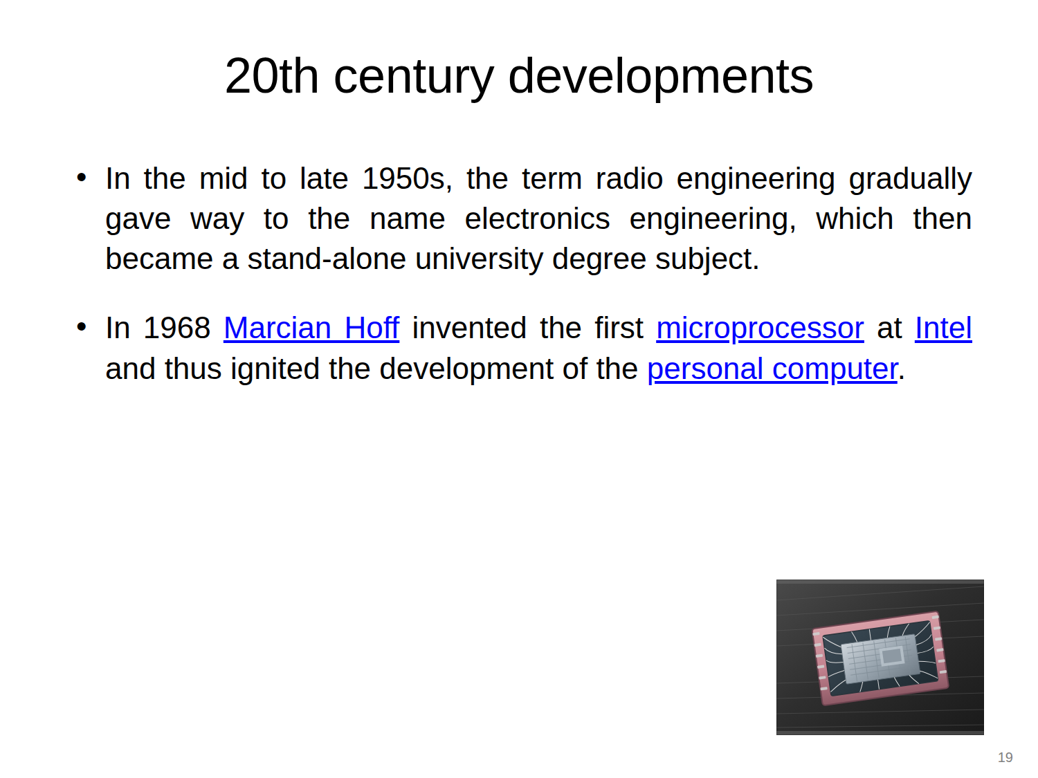20th century developments
In the mid to late 1950s, the term radio engineering gradually gave way to the name electronics engineering, which then became a stand-alone university degree subject.
In 1968 Marcian Hoff invented the first microprocessor at Intel and thus ignited the development of the personal computer.
19